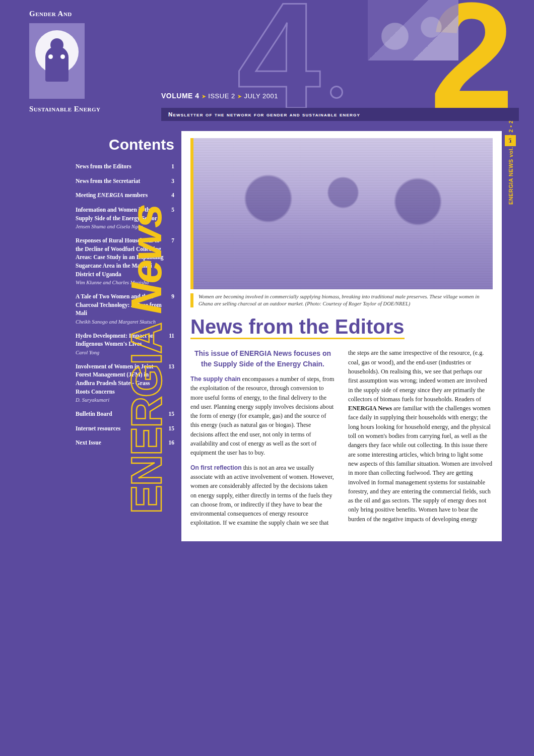Gender And
Sustainable Energy
4 2
VOLUME 4 ➤ ISSUE 2 ➤ JULY 2001
Newsletter of the network for gender and sustainable energy
ENERGIA News
Contents
News from the Editors 1
News from the Secretariat 3
Meeting ENERGIA members 4
Information and Women in the Supply Side of the Energy Sector 5
Jensen Shuma and Gisela Ngoo
Responses of Rural Households to the Decline of Woodfuel Collecting Areas: Case Study in an Expanding Sugarcane Area in the Masindi District of Uganda 7
Wim Klunne and Charles Mugisha
A Tale of Two Women and their Charcoal Technology: A Case from Mali 9
Cheikh Sanogo and Margaret Skutsch
Hydro Development: Impact on Indigenous Women's Lives 11
Carol Yong
Involvement of Women in Joint Forest Management (JFM) in Andhra Pradesh State - Grass Roots Concerns 13
D. Suryakumari
Bulletin Board 15
Internet resources 15
Next Issue 16
Women are becoming involved in commercially supplying biomass, breaking into traditional male preserves. These village women in Ghana are selling charcoal at an outdoor market. (Photo: Courtesy of Roger Taylor of DOE/NREL)
News from the Editors
This issue of ENERGIA News focuses on the Supply Side of the Energy Chain.
The supply chain encompasses a number of steps, from the exploitation of the resource, through conversion to more useful forms of energy, to the final delivery to the end user. Planning energy supply involves decisions about the form of energy (for example, gas) and the source of this energy (such as natural gas or biogas). These decisions affect the end user, not only in terms of availability and cost of energy as well as the sort of equipment the user has to buy.
On first reflection this is not an area we usually associate with an active involvement of women. However, women are considerably affected by the decisions taken on energy supply, either directly in terms of the fuels they can choose from, or indirectly if they have to bear the environmental consequences of energy resource exploitation. If we examine the supply chain we see that the steps are the same irrespective of the resource, (e.g. coal, gas or wood), and the end-user (industries or households). On realising this, we see that perhaps our first assumption was wrong; indeed women are involved in the supply side of energy since they are primarily the collectors of biomass fuels for households. Readers of ENERGIA News are familiar with the challenges women face daily in supplying their households with energy; the long hours looking for household energy, and the physical toll on women's bodies from carrying fuel, as well as the dangers they face while out collecting. In this issue there are some interesting articles, which bring to light some new aspects of this familiar situation. Women are involved in more than collecting fuelwood. They are getting involved in formal management systems for sustainable forestry, and they are entering the commercial fields, such as the oil and gas sectors. The supply of energy does not only bring positive benefits. Women have to bear the burden of the negative impacts of developing energy
1
ENERGIA NEWS vol. 4 nr 2 • 2001